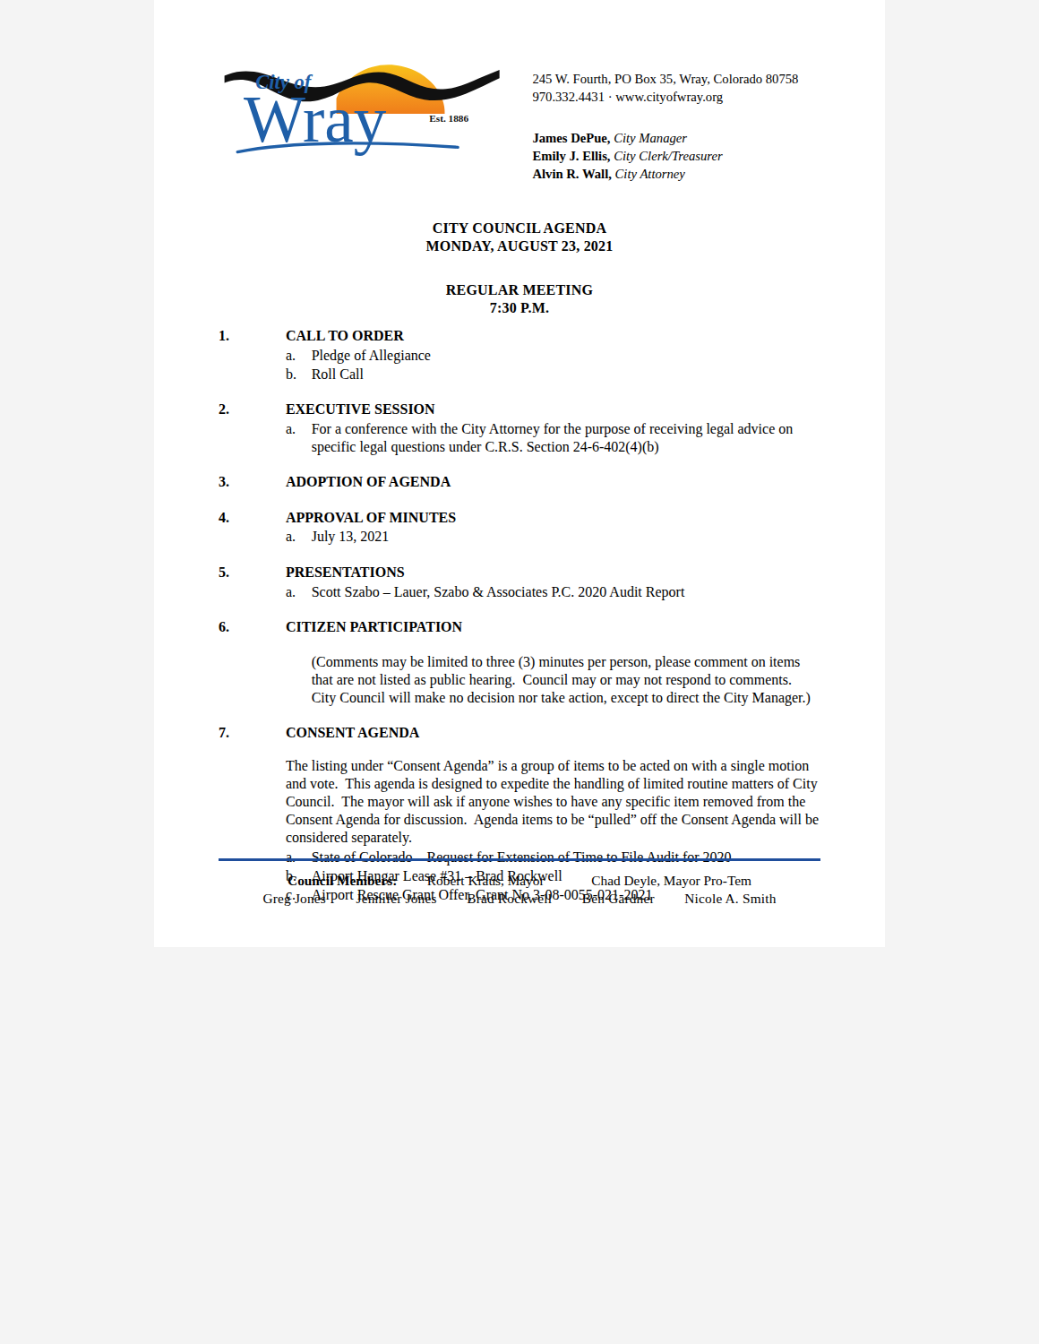City of Wray Est. 1886
245 W. Fourth, PO Box 35, Wray, Colorado 80758
970.332.4431 · www.cityofwray.org
James DePue, City Manager
Emily J. Ellis, City Clerk/Treasurer
Alvin R. Wall, City Attorney
CITY COUNCIL AGENDA
MONDAY, AUGUST 23, 2021
REGULAR MEETING
7:30 P.M.
Call to Order
Pledge of Allegiance
Roll Call
Executive Session
For a conference with the City Attorney for the purpose of receiving legal advice on specific legal questions under C.R.S. Section 24-6-402(4)(b)
Adoption of Agenda
Approval of Minutes
July 13, 2021
Presentations
Scott Szabo – Lauer, Szabo & Associates P.C. 2020 Audit Report
Citizen Participation
(Comments may be limited to three (3) minutes per person, please comment on items that are not listed as public hearing. Council may or may not respond to comments. City Council will make no decision nor take action, except to direct the City Manager.)
Consent Agenda
The listing under “Consent Agenda” is a group of items to be acted on with a single motion and vote. This agenda is designed to expedite the handling of limited routine matters of City Council. The mayor will ask if anyone wishes to have any specific item removed from the Consent Agenda for discussion. Agenda items to be “pulled” off the Consent Agenda will be considered separately.
State of Colorado – Request for Extension of Time to File Audit for 2020
Airport Hangar Lease #31 – Brad Rockwell
Airport Rescue Grant Offer, Grant No 3-08-0055-021-2021
Council Members: Robert Kraus, Mayor Chad Deyle, Mayor Pro-Tem
Greg Jones Jennifer Jones Brad Rockwell Ben Gardner Nicole A. Smith